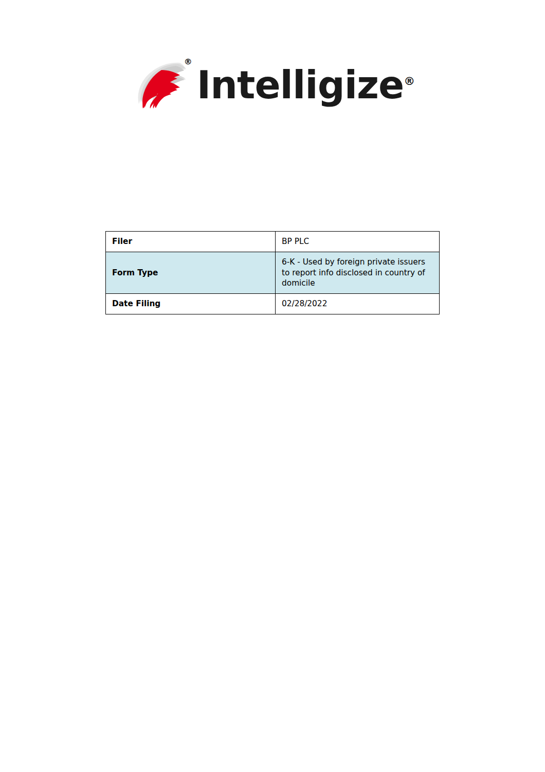® Intelligize®
| Filer | BP PLC |
| Form Type | 6-K - Used by foreign private issuers to report info disclosed in country of domicile |
| Date Filing | 02/28/2022 |